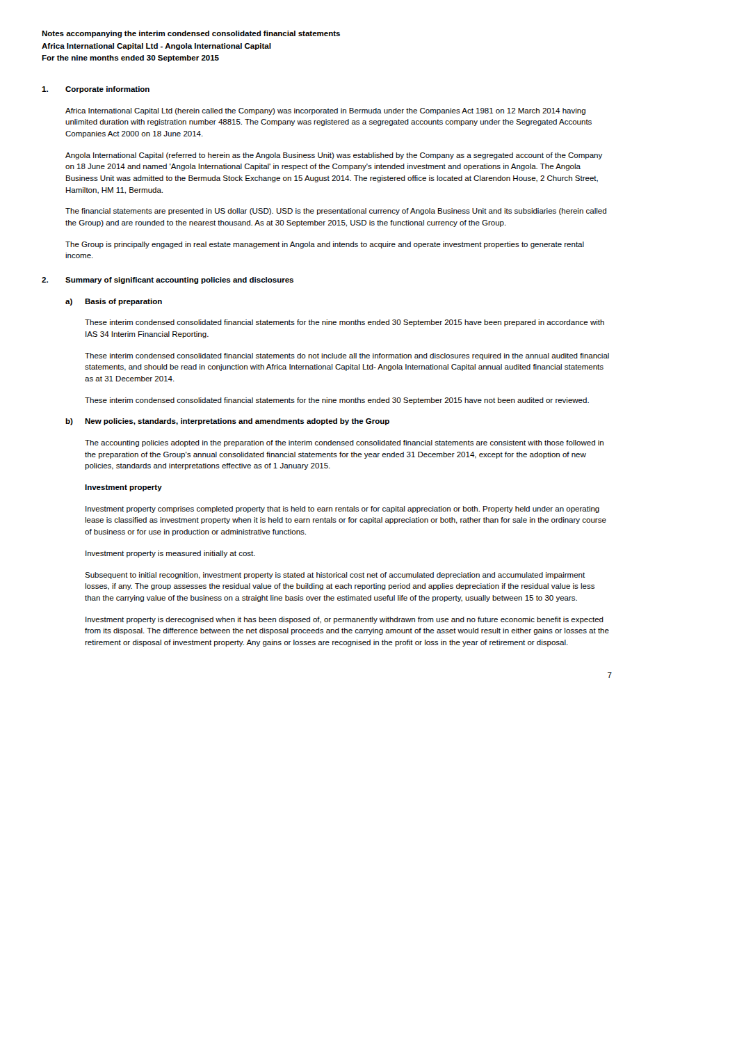Notes accompanying the interim condensed consolidated financial statements
Africa International Capital Ltd - Angola International Capital
For the nine months ended 30 September 2015
1. Corporate information
Africa International Capital Ltd (herein called the Company) was incorporated in Bermuda under the Companies Act 1981 on 12 March 2014 having unlimited duration with registration number 48815. The Company was registered as a segregated accounts company under the Segregated Accounts Companies Act 2000 on 18 June 2014.
Angola International Capital (referred to herein as the Angola Business Unit) was established by the Company as a segregated account of the Company on 18 June 2014 and named 'Angola International Capital' in respect of the Company's intended investment and operations in Angola. The Angola Business Unit was admitted to the Bermuda Stock Exchange on 15 August 2014. The registered office is located at Clarendon House, 2 Church Street, Hamilton, HM 11, Bermuda.
The financial statements are presented in US dollar (USD). USD is the presentational currency of Angola Business Unit and its subsidiaries (herein called the Group) and are rounded to the nearest thousand. As at 30 September 2015, USD is the functional currency of the Group.
The Group is principally engaged in real estate management in Angola and intends to acquire and operate investment properties to generate rental income.
2. Summary of significant accounting policies and disclosures
a) Basis of preparation
These interim condensed consolidated financial statements for the nine months ended 30 September 2015 have been prepared in accordance with IAS 34 Interim Financial Reporting.
These interim condensed consolidated financial statements do not include all the information and disclosures required in the annual audited financial statements, and should be read in conjunction with Africa International Capital Ltd- Angola International Capital annual audited financial statements as at 31 December 2014.
These interim condensed consolidated financial statements for the nine months ended 30 September 2015 have not been audited or reviewed.
b) New policies, standards, interpretations and amendments adopted by the Group
The accounting policies adopted in the preparation of the interim condensed consolidated financial statements are consistent with those followed in the preparation of the Group's annual consolidated financial statements for the year ended 31 December 2014, except for the adoption of new policies, standards and interpretations effective as of 1 January 2015.
Investment property
Investment property comprises completed property that is held to earn rentals or for capital appreciation or both. Property held under an operating lease is classified as investment property when it is held to earn rentals or for capital appreciation or both, rather than for sale in the ordinary course of business or for use in production or administrative functions.
Investment property is measured initially at cost.
Subsequent to initial recognition, investment property is stated at historical cost net of accumulated depreciation and accumulated impairment losses, if any. The group assesses the residual value of the building at each reporting period and applies depreciation if the residual value is less than the carrying value of the business on a straight line basis over the estimated useful life of the property, usually between 15 to 30 years.
Investment property is derecognised when it has been disposed of, or permanently withdrawn from use and no future economic benefit is expected from its disposal. The difference between the net disposal proceeds and the carrying amount of the asset would result in either gains or losses at the retirement or disposal of investment property. Any gains or losses are recognised in the profit or loss in the year of retirement or disposal.
7